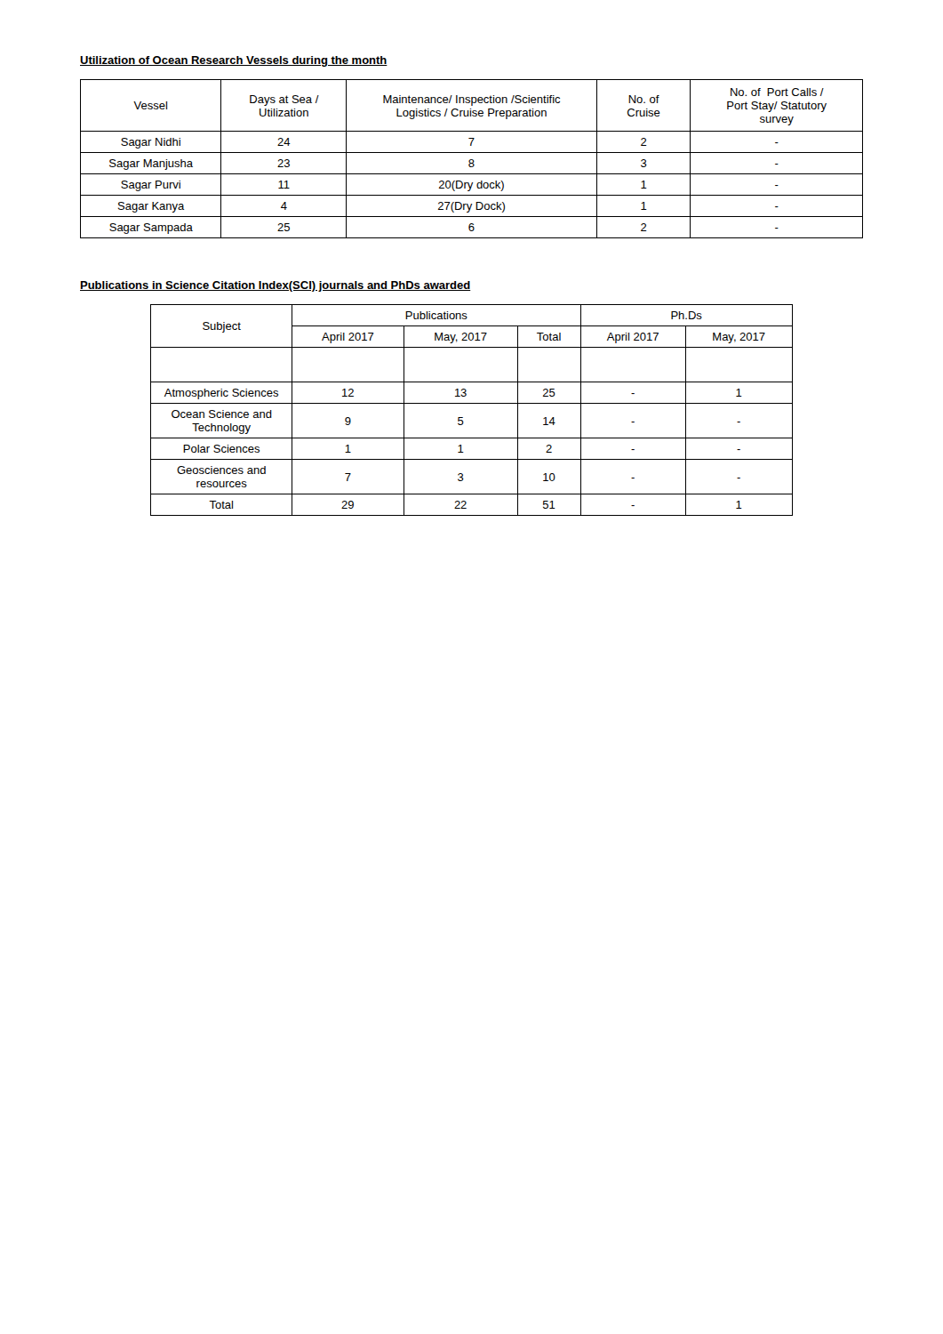Utilization of Ocean Research Vessels during the month
| Vessel | Days at Sea / Utilization | Maintenance/ Inspection /Scientific Logistics / Cruise Preparation | No. of Cruise | No. of Port Calls / Port Stay/ Statutory survey |
| --- | --- | --- | --- | --- |
| Sagar Nidhi | 24 | 7 | 2 | - |
| Sagar Manjusha | 23 | 8 | 3 | - |
| Sagar Purvi | 11 | 20(Dry dock) | 1 | - |
| Sagar Kanya | 4 | 27(Dry Dock) | 1 | - |
| Sagar Sampada | 25 | 6 | 2 | - |
Publications in Science Citation Index(SCI) journals and PhDs awarded
| Subject | Publications | Ph.Ds |
| --- | --- | --- |
| April 2017 | May, 2017 | Total | April 2017 | May, 2017 |
| Atmospheric Sciences | 12 | 13 | 25 | - | 1 |
| Ocean Science and Technology | 9 | 5 | 14 | - | - |
| Polar Sciences | 1 | 1 | 2 | - | - |
| Geosciences and resources | 7 | 3 | 10 | - | - |
| Total | 29 | 22 | 51 | - | 1 |